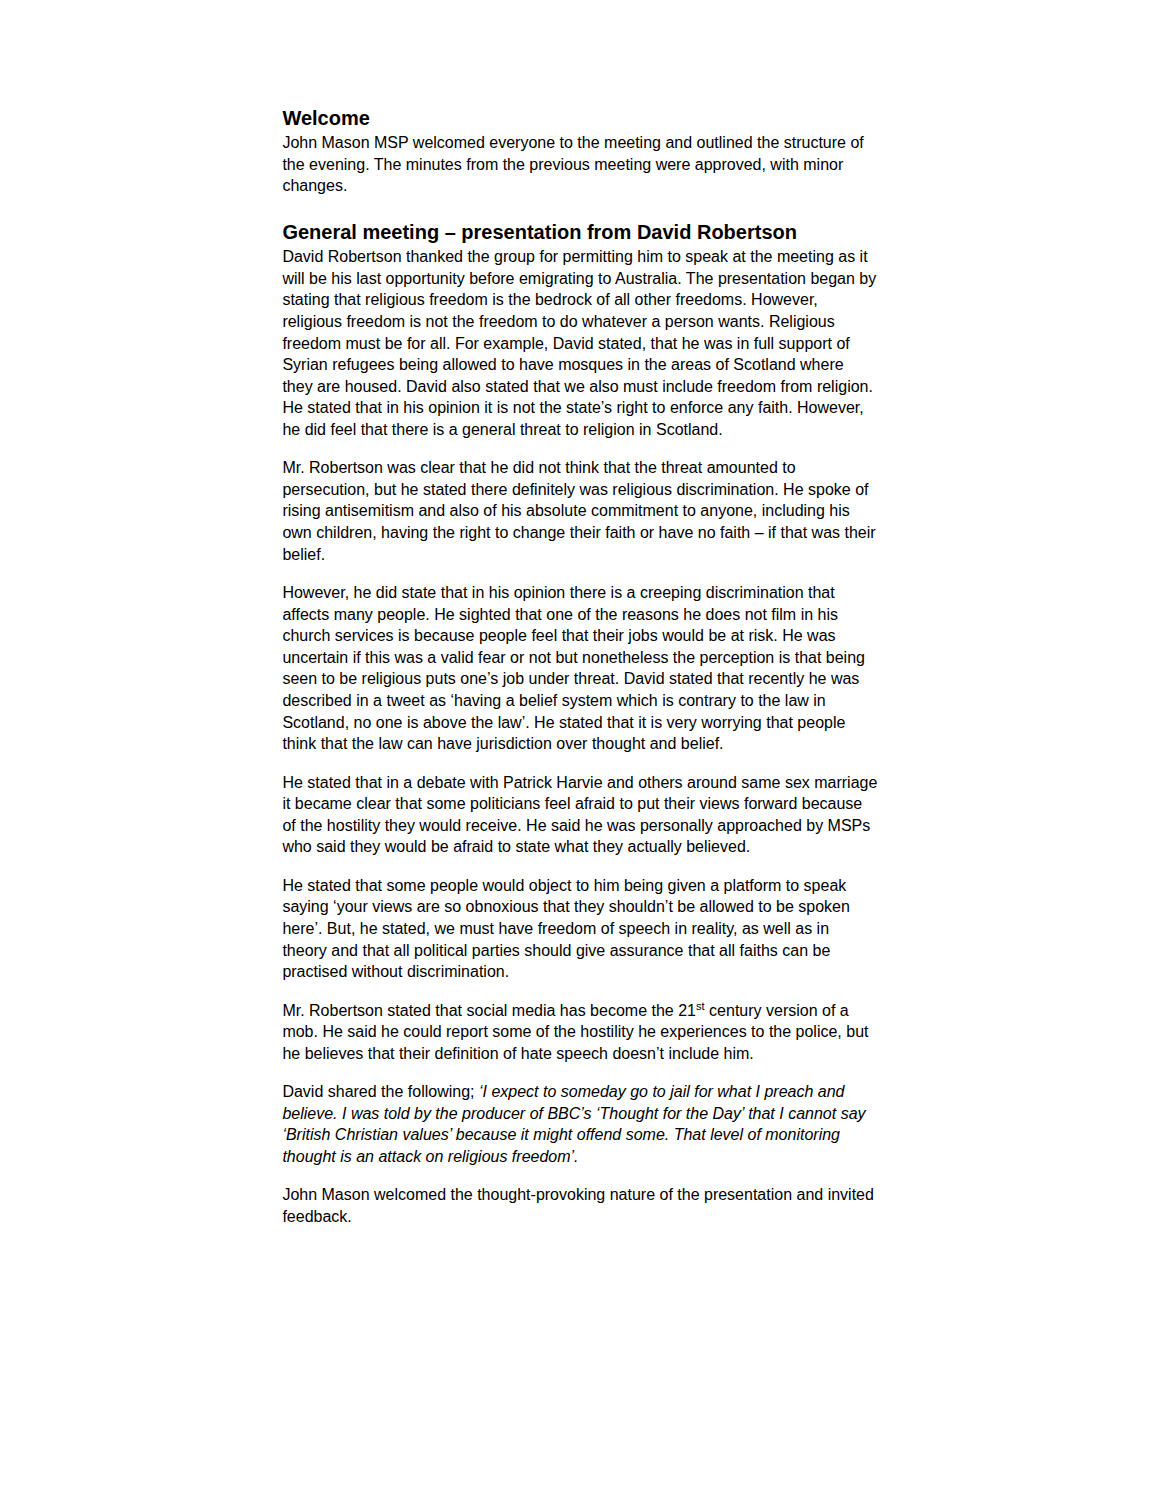Welcome
John Mason MSP welcomed everyone to the meeting and outlined the structure of the evening. The minutes from the previous meeting were approved, with minor changes.
General meeting – presentation from David Robertson
David Robertson thanked the group for permitting him to speak at the meeting as it will be his last opportunity before emigrating to Australia. The presentation began by stating that religious freedom is the bedrock of all other freedoms. However, religious freedom is not the freedom to do whatever a person wants. Religious freedom must be for all. For example, David stated, that he was in full support of Syrian refugees being allowed to have mosques in the areas of Scotland where they are housed. David also stated that we also must include freedom from religion. He stated that in his opinion it is not the state’s right to enforce any faith. However, he did feel that there is a general threat to religion in Scotland.
Mr. Robertson was clear that he did not think that the threat amounted to persecution, but he stated there definitely was religious discrimination. He spoke of rising antisemitism and also of his absolute commitment to anyone, including his own children, having the right to change their faith or have no faith – if that was their belief.
However, he did state that in his opinion there is a creeping discrimination that affects many people. He sighted that one of the reasons he does not film in his church services is because people feel that their jobs would be at risk. He was uncertain if this was a valid fear or not but nonetheless the perception is that being seen to be religious puts one’s job under threat. David stated that recently he was described in a tweet as ‘having a belief system which is contrary to the law in Scotland, no one is above the law’. He stated that it is very worrying that people think that the law can have jurisdiction over thought and belief.
He stated that in a debate with Patrick Harvie and others around same sex marriage it became clear that some politicians feel afraid to put their views forward because of the hostility they would receive. He said he was personally approached by MSPs who said they would be afraid to state what they actually believed.
He stated that some people would object to him being given a platform to speak saying ‘your views are so obnoxious that they shouldn’t be allowed to be spoken here’. But, he stated, we must have freedom of speech in reality, as well as in theory and that all political parties should give assurance that all faiths can be practised without discrimination.
Mr. Robertson stated that social media has become the 21st century version of a mob. He said he could report some of the hostility he experiences to the police, but he believes that their definition of hate speech doesn’t include him.
David shared the following; ‘I expect to someday go to jail for what I preach and believe. I was told by the producer of BBC’s ‘Thought for the Day’ that I cannot say ‘British Christian values’ because it might offend some. That level of monitoring thought is an attack on religious freedom’.
John Mason welcomed the thought-provoking nature of the presentation and invited feedback.